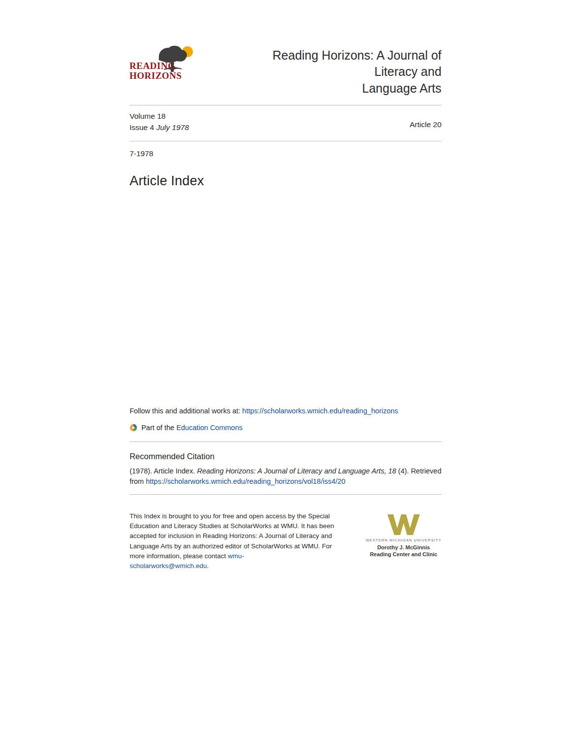READING HORIZONS
Reading Horizons: A Journal of Literacy and
Language Arts
Volume 18
Issue 4 July 1978
Article 20
7-1978
Article Index
Follow this and additional works at: https://scholarworks.wmich.edu/reading_horizons
Part of the Education Commons
Recommended Citation
(1978). Article Index. Reading Horizons: A Journal of Literacy and Language Arts, 18 (4). Retrieved from https://scholarworks.wmich.edu/reading_horizons/vol18/iss4/20
This Index is brought to you for free and open access by the Special Education and Literacy Studies at ScholarWorks at WMU. It has been accepted for inclusion in Reading Horizons: A Journal of Literacy and Language Arts by an authorized editor of ScholarWorks at WMU. For more information, please contact wmu-
scholarworks@wmich.edu.
Western Michigan University
Dorothy J. McGinnis
Reading Center and Clinic